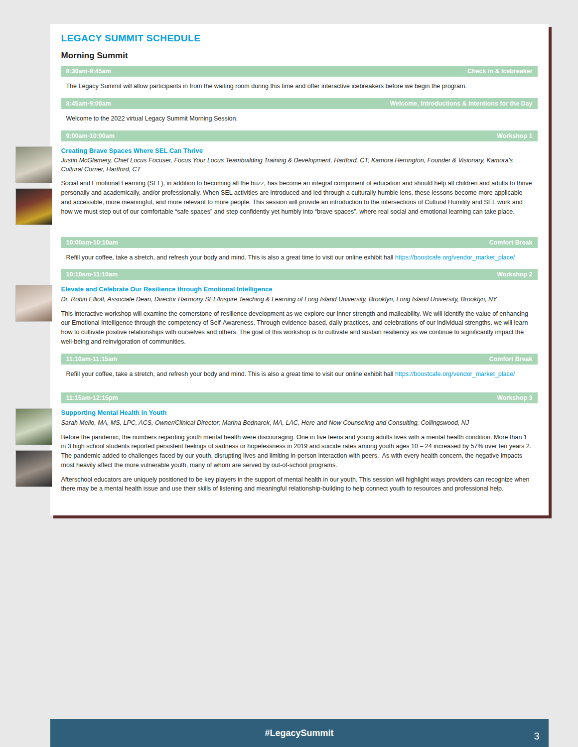LEGACY SUMMIT SCHEDULE
Morning Summit
8:30am-8:45am Check in & Icebreaker
The Legacy Summit will allow participants in from the waiting room during this time and offer interactive icebreakers before we begin the program.
8:45am-9:00am Welcome, Introductions & Intentions for the Day
Welcome to the 2022 virtual Legacy Summit Morning Session.
9:00am-10:00am Workshop 1
Creating Brave Spaces Where SEL Can Thrive
Justin McGlamery, Chief Locus Focuser, Focus Your Locus Teambuilding Training & Development, Hartford, CT; Kamora Herrington, Founder & Visionary, Kamora's Cultural Corner, Hartford, CT
Social and Emotional Learning (SEL), in addition to becoming all the buzz, has become an integral component of education and should help all children and adults to thrive personally and academically, and/or professionally. When SEL activities are introduced and led through a culturally humble lens, these lessons become more applicable and accessible, more meaningful, and more relevant to more people. This session will provide an introduction to the intersections of Cultural Humility and SEL work and how we must step out of our comfortable “safe spaces” and step confidently yet humbly into “brave spaces”, where real social and emotional learning can take place.
10:00am-10:10am Comfort Break
Refill your coffee, take a stretch, and refresh your body and mind. This is also a great time to visit our online exhibit hall https://boostcafe.org/vendor_market_place/
10:10am-11:10am Workshop 2
Elevate and Celebrate Our Resilience through Emotional Intelligence
Dr. Robin Elliott, Associate Dean, Director Harmony SEL/Inspire Teaching & Learning of Long Island University, Brooklyn, Long Island University, Brooklyn, NY
This interactive workshop will examine the cornerstone of resilience development as we explore our inner strength and malleability. We will identify the value of enhancing our Emotional Intelligence through the competency of Self-Awareness. Through evidence-based, daily practices, and celebrations of our individual strengths, we will learn how to cultivate positive relationships with ourselves and others. The goal of this workshop is to cultivate and sustain resiliency as we continue to significantly impact the well-being and reinvigoration of communities.
11:10am-11:15am Comfort Break
Refill your coffee, take a stretch, and refresh your body and mind. This is also a great time to visit our online exhibit hall https://boostcafe.org/vendor_market_place/
11:15am-12:15pm Workshop 3
Supporting Mental Health in Youth
Sarah Mello, MA, MS, LPC, ACS, Owner/Clinical Director; Marina Bednarek, MA, LAC, Here and Now Counseling and Consulting, Collingswood, NJ
Before the pandemic, the numbers regarding youth mental health were discouraging. One in five teens and young adults lives with a mental health condition. More than 1 in 3 high school students reported persistent feelings of sadness or hopelessness in 2019 and suicide rates among youth ages 10 – 24 increased by 57% over ten years 2. The pandemic added to challenges faced by our youth, disrupting lives and limiting in-person interaction with peers. As with every health concern, the negative impacts most heavily affect the more vulnerable youth, many of whom are served by out-of-school programs.
Afterschool educators are uniquely positioned to be key players in the support of mental health in our youth. This session will highlight ways providers can recognize when there may be a mental health issue and use their skills of listening and meaningful relationship-building to help connect youth to resources and professional help.
#LegacySummit 3